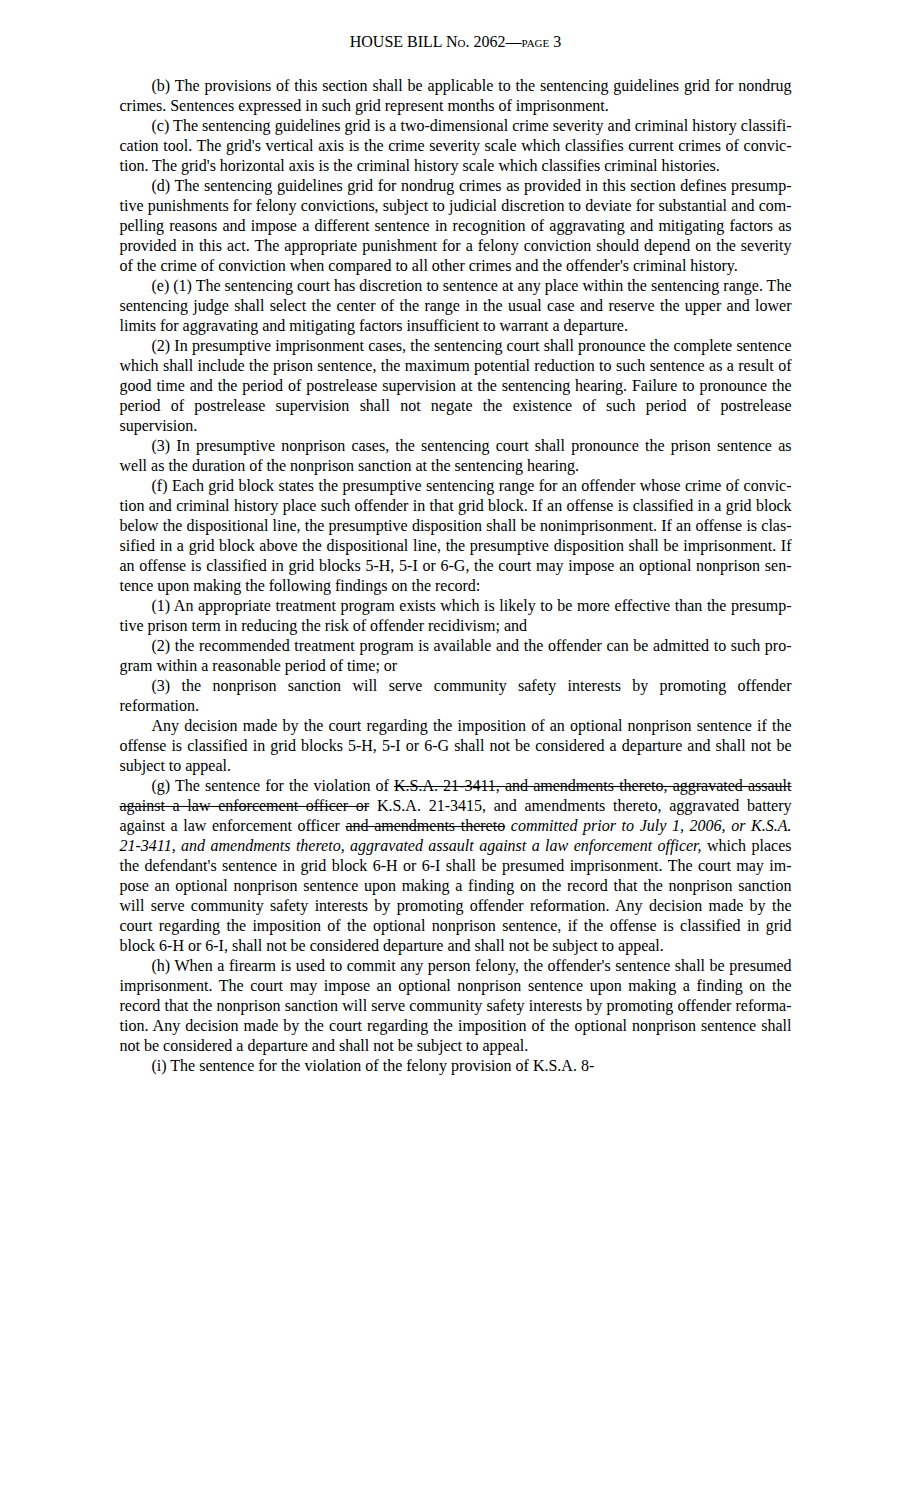HOUSE BILL No. 2062—page 3
(b) The provisions of this section shall be applicable to the sentencing guidelines grid for nondrug crimes. Sentences expressed in such grid represent months of imprisonment.
(c) The sentencing guidelines grid is a two-dimensional crime severity and criminal history classification tool. The grid's vertical axis is the crime severity scale which classifies current crimes of conviction. The grid's horizontal axis is the criminal history scale which classifies criminal histories.
(d) The sentencing guidelines grid for nondrug crimes as provided in this section defines presumptive punishments for felony convictions, subject to judicial discretion to deviate for substantial and compelling reasons and impose a different sentence in recognition of aggravating and mitigating factors as provided in this act. The appropriate punishment for a felony conviction should depend on the severity of the crime of conviction when compared to all other crimes and the offender's criminal history.
(e) (1) The sentencing court has discretion to sentence at any place within the sentencing range. The sentencing judge shall select the center of the range in the usual case and reserve the upper and lower limits for aggravating and mitigating factors insufficient to warrant a departure.
(2) In presumptive imprisonment cases, the sentencing court shall pronounce the complete sentence which shall include the prison sentence, the maximum potential reduction to such sentence as a result of good time and the period of postrelease supervision at the sentencing hearing. Failure to pronounce the period of postrelease supervision shall not negate the existence of such period of postrelease supervision.
(3) In presumptive nonprison cases, the sentencing court shall pronounce the prison sentence as well as the duration of the nonprison sanction at the sentencing hearing.
(f) Each grid block states the presumptive sentencing range for an offender whose crime of conviction and criminal history place such offender in that grid block. If an offense is classified in a grid block below the dispositional line, the presumptive disposition shall be nonimprisonment. If an offense is classified in a grid block above the dispositional line, the presumptive disposition shall be imprisonment. If an offense is classified in grid blocks 5-H, 5-I or 6-G, the court may impose an optional nonprison sentence upon making the following findings on the record:
(1) An appropriate treatment program exists which is likely to be more effective than the presumptive prison term in reducing the risk of offender recidivism; and
(2) the recommended treatment program is available and the offender can be admitted to such program within a reasonable period of time; or
(3) the nonprison sanction will serve community safety interests by promoting offender reformation.
Any decision made by the court regarding the imposition of an optional nonprison sentence if the offense is classified in grid blocks 5-H, 5-I or 6-G shall not be considered a departure and shall not be subject to appeal.
(g) The sentence for the violation of K.S.A. 21-3411, and amendments thereto, aggravated assault against a law enforcement officer or K.S.A. 21-3415, and amendments thereto, aggravated battery against a law enforcement officer and amendments thereto committed prior to July 1, 2006, or K.S.A. 21-3411, and amendments thereto, aggravated assault against a law enforcement officer, which places the defendant's sentence in grid block 6-H or 6-I shall be presumed imprisonment. The court may impose an optional nonprison sentence upon making a finding on the record that the nonprison sanction will serve community safety interests by promoting offender reformation. Any decision made by the court regarding the imposition of the optional nonprison sentence, if the offense is classified in grid block 6-H or 6-I, shall not be considered departure and shall not be subject to appeal.
(h) When a firearm is used to commit any person felony, the offender's sentence shall be presumed imprisonment. The court may impose an optional nonprison sentence upon making a finding on the record that the nonprison sanction will serve community safety interests by promoting offender reformation. Any decision made by the court regarding the imposition of the optional nonprison sentence shall not be considered a departure and shall not be subject to appeal.
(i) The sentence for the violation of the felony provision of K.S.A. 8-